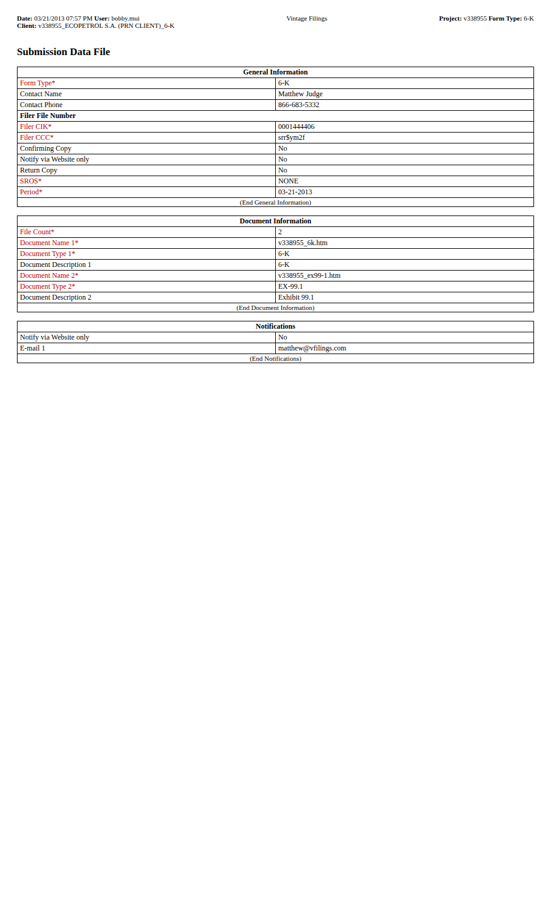Date: 03/21/2013 07:57 PM User: bobby.mui
Client: v338955_ECOPETROL S.A. (PRN CLIENT)_6-K
Vintage Filings
Project: v338955 Form Type: 6-K
Submission Data File
| General Information |
| --- |
| Form Type* | 6-K |
| Contact Name | Matthew Judge |
| Contact Phone | 866-683-5332 |
| Filer File Number |
| Filer CIK* | 0001444406 |
| Filer CCC* | srr$ym2f |
| Confirming Copy | No |
| Notify via Website only | No |
| Return Copy | No |
| SROS* | NONE |
| Period* | 03-21-2013 |
| (End General Information) |
| Document Information |
| --- |
| File Count* | 2 |
| Document Name 1* | v338955_6k.htm |
| Document Type 1* | 6-K |
| Document Description 1 | 6-K |
| Document Name 2* | v338955_ex99-1.htm |
| Document Type 2* | EX-99.1 |
| Document Description 2 | Exhibit 99.1 |
| (End Document Information) |
| Notifications |
| --- |
| Notify via Website only | No |
| E-mail 1 | matthew@vfilings.com |
| (End Notifications) |